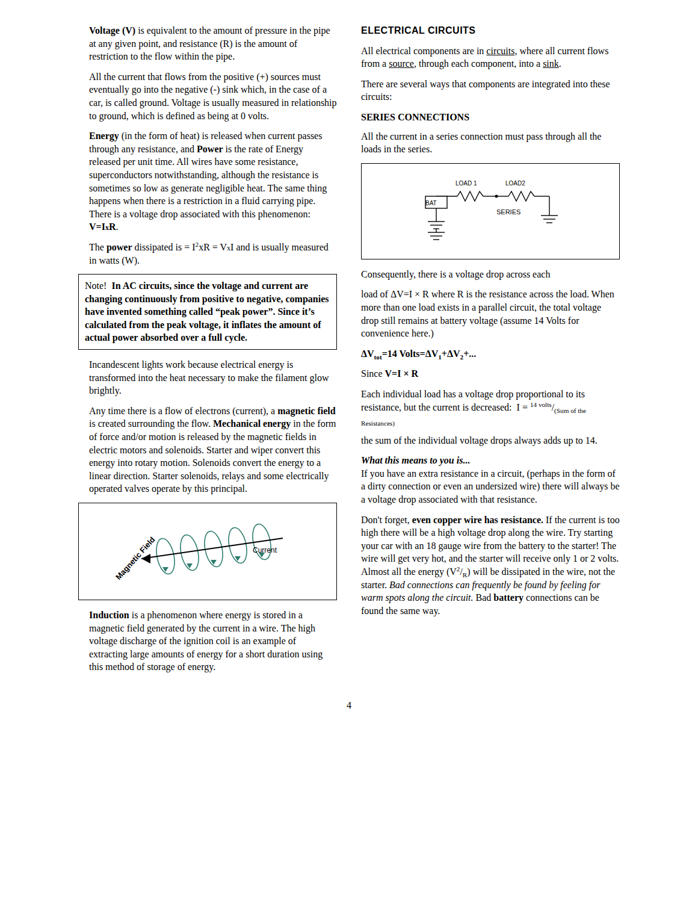Voltage (V) is equivalent to the amount of pressure in the pipe at any given point, and resistance (R) is the amount of restriction to the flow within the pipe.
All the current that flows from the positive (+) sources must eventually go into the negative (-) sink which, in the case of a car, is called ground. Voltage is usually measured in relationship to ground, which is defined as being at 0 volts.
Energy (in the form of heat) is released when current passes through any resistance, and Power is the rate of Energy released per unit time. All wires have some resistance, superconductors notwithstanding, although the resistance is sometimes so low as generate negligible heat. The same thing happens when there is a restriction in a fluid carrying pipe. There is a voltage drop associated with this phenomenon: V=Ix R.
The power dissipated is = I2xR = Vx I and is usually measured in watts (W).
Note! In AC circuits, since the voltage and current are changing continuously from positive to negative, companies have invented something called “peak power”. Since it’s calculated from the peak voltage, it inflates the amount of actual power absorbed over a full cycle.
Incandescent lights work because electrical energy is transformed into the heat necessary to make the filament glow brightly.
Any time there is a flow of electrons (current), a magnetic field is created surrounding the flow. Mechanical energy in the form of force and/or motion is released by the magnetic fields in electric motors and solenoids. Starter and wiper convert this energy into rotary motion. Solenoids convert the energy to a linear direction. Starter solenoids, relays and some electrically operated valves operate by this principal.
Magnetic Field Current
Induction is a phenomenon where energy is stored in a magnetic field generated by the current in a wire. The high voltage discharge of the ignition coil is an example of extracting large amounts of energy for a short duration using this method of storage of energy.
ELECTRICAL CIRCUITS
All electrical components are in circuits, where all current flows from a source, through each component, into a sink.
There are several ways that components are integrated into these circuits:
SERIES CONNECTIONS
All the current in a series connection must pass through all the loads in the series.
BAT LOAD 1 LOAD2 SERIES
Consequently, there is a voltage drop across each
load of ΔV=I × R where R is the resistance across the load. When more than one load exists in a parallel circuit, the total voltage drop still remains at battery voltage (assume 14 Volts for convenience here.)
ΔVtot=14 Volts=ΔV1+ΔV2+...
Since V=I × R
Each individual load has a voltage drop proportional to its resistance, but the current is decreased: I = 14 volts/(Sum of the Resistances)
the sum of the individual voltage drops always adds up to 14.
What this means to you is...
If you have an extra resistance in a circuit, (perhaps in the form of a dirty connection or even an undersized wire) there will always be a voltage drop associated with that resistance.
Don't forget, even copper wire has resistance. If the current is too high there will be a high voltage drop along the wire. Try starting your car with an 18 gauge wire from the battery to the starter! The wire will get very hot, and the starter will receive only 1 or 2 volts. Almost all the energy (V2/R) will be dissipated in the wire, not the starter. Bad connections can frequently be found by feeling for warm spots along the circuit. Bad battery connections can be found the same way.
4